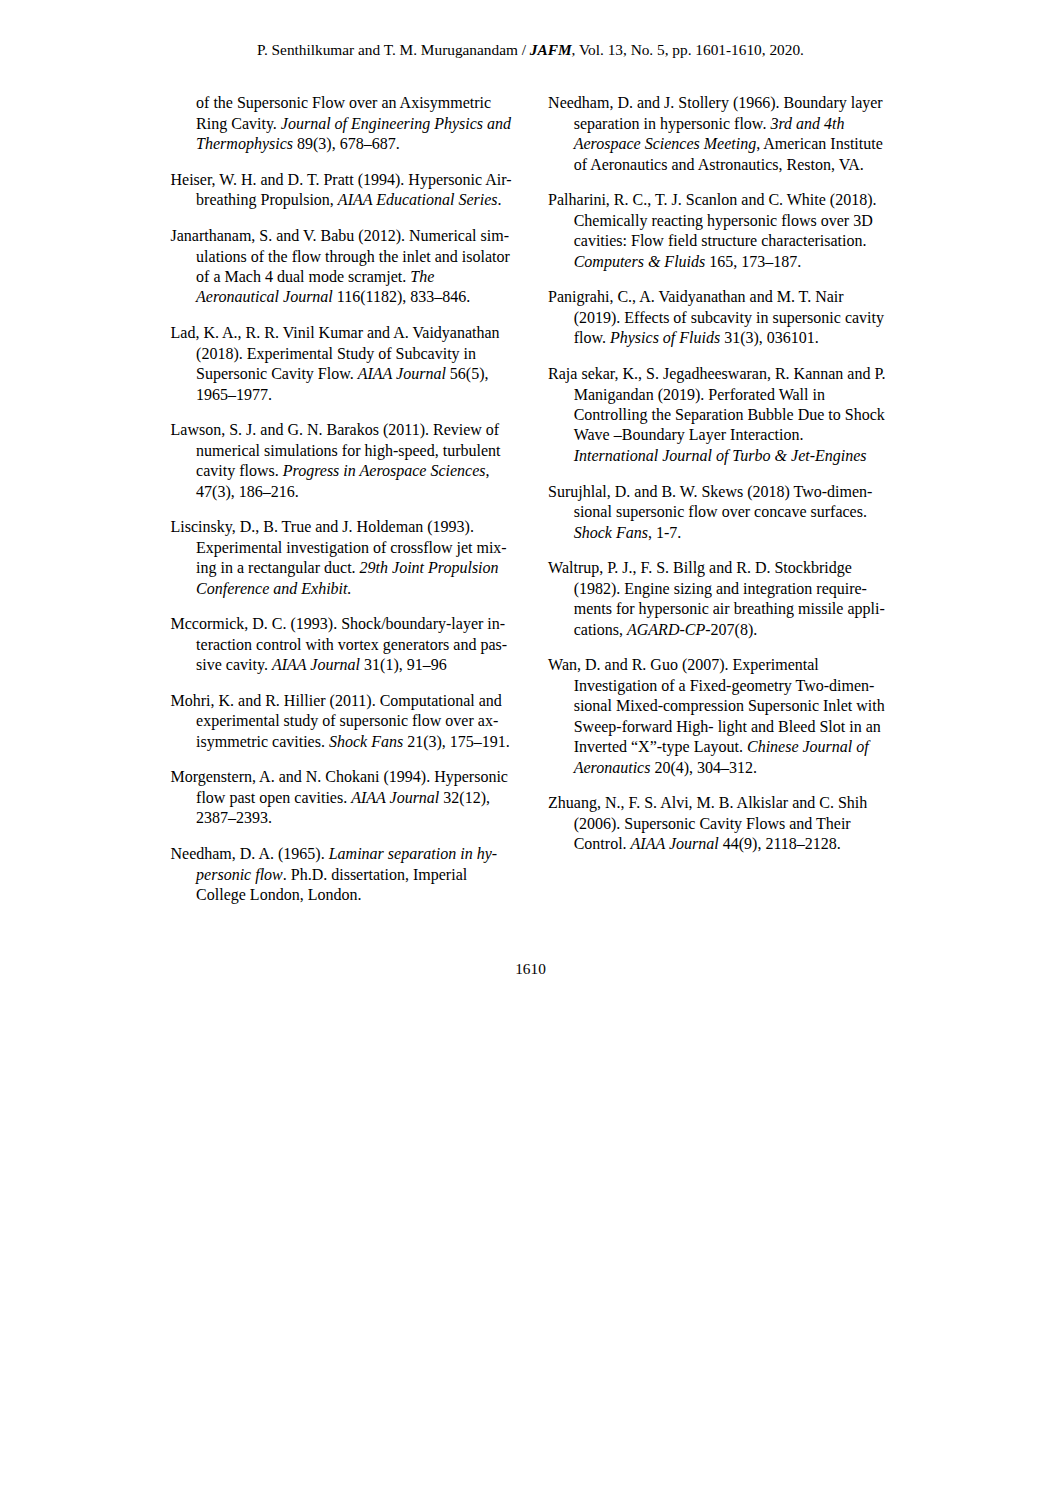P. Senthilkumar and T. M. Muruganandam / JAFM, Vol. 13, No. 5, pp. 1601-1610, 2020.
of the Supersonic Flow over an Axisymmetric Ring Cavity. Journal of Engineering Physics and Thermophysics 89(3), 678–687.
Heiser, W. H. and D. T. Pratt (1994). Hypersonic Air-breathing Propulsion, AIAA Educational Series.
Janarthanam, S. and V. Babu (2012). Numerical simulations of the flow through the inlet and isolator of a Mach 4 dual mode scramjet. The Aeronautical Journal 116(1182), 833–846.
Lad, K. A., R. R. Vinil Kumar and A. Vaidyanathan (2018). Experimental Study of Subcavity in Supersonic Cavity Flow. AIAA Journal 56(5), 1965–1977.
Lawson, S. J. and G. N. Barakos (2011). Review of numerical simulations for high-speed, turbulent cavity flows. Progress in Aerospace Sciences, 47(3), 186–216.
Liscinsky, D., B. True and J. Holdeman (1993). Experimental investigation of crossflow jet mixing in a rectangular duct. 29th Joint Propulsion Conference and Exhibit.
Mccormick, D. C. (1993). Shock/boundary-layer interaction control with vortex generators and passive cavity. AIAA Journal 31(1), 91–96
Mohri, K. and R. Hillier (2011). Computational and experimental study of supersonic flow over axisymmetric cavities. Shock Fans 21(3), 175–191.
Morgenstern, A. and N. Chokani (1994). Hypersonic flow past open cavities. AIAA Journal 32(12), 2387–2393.
Needham, D. A. (1965). Laminar separation in hypersonic flow. Ph.D. dissertation, Imperial College London, London.
Needham, D. and J. Stollery (1966). Boundary layer separation in hypersonic flow. 3rd and 4th Aerospace Sciences Meeting, American Institute of Aeronautics and Astronautics, Reston, VA.
Palharini, R. C., T. J. Scanlon and C. White (2018). Chemically reacting hypersonic flows over 3D cavities: Flow field structure characterisation. Computers & Fluids 165, 173–187.
Panigrahi, C., A. Vaidyanathan and M. T. Nair (2019). Effects of subcavity in supersonic cavity flow. Physics of Fluids 31(3), 036101.
Raja sekar, K., S. Jegadheeswaran, R. Kannan and P. Manigandan (2019). Perforated Wall in Controlling the Separation Bubble Due to Shock Wave –Boundary Layer Interaction. International Journal of Turbo & Jet-Engines
Surujhlal, D. and B. W. Skews (2018) Two-dimensional supersonic flow over concave surfaces. Shock Fans, 1-7.
Waltrup, P. J., F. S. Billg and R. D. Stockbridge (1982). Engine sizing and integration requirements for hypersonic air breathing missile applications, AGARD-CP-207(8).
Wan, D. and R. Guo (2007). Experimental Investigation of a Fixed-geometry Two-dimensional Mixed-compression Supersonic Inlet with Sweep-forward High- light and Bleed Slot in an Inverted “X”-type Layout. Chinese Journal of Aeronautics 20(4), 304–312.
Zhuang, N., F. S. Alvi, M. B. Alkislar and C. Shih (2006). Supersonic Cavity Flows and Their Control. AIAA Journal 44(9), 2118–2128.
1610